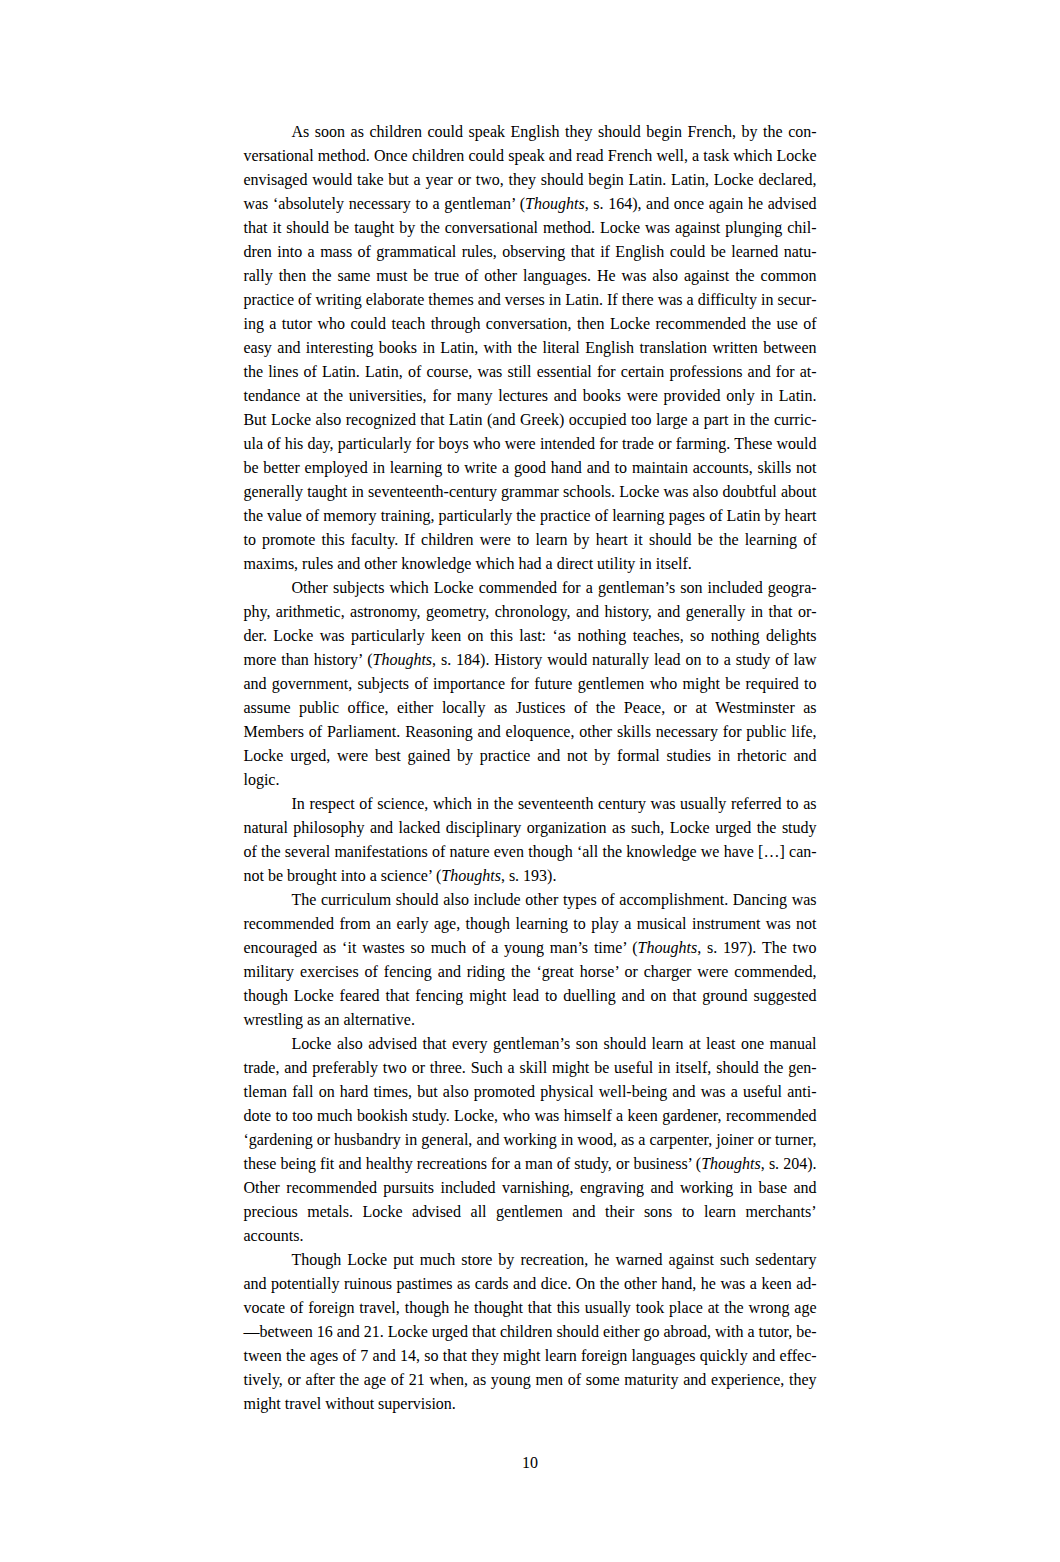As soon as children could speak English they should begin French, by the conversational method. Once children could speak and read French well, a task which Locke envisaged would take but a year or two, they should begin Latin. Latin, Locke declared, was ‘absolutely necessary to a gentleman’ (Thoughts, s. 164), and once again he advised that it should be taught by the conversational method. Locke was against plunging children into a mass of grammatical rules, observing that if English could be learned naturally then the same must be true of other languages. He was also against the common practice of writing elaborate themes and verses in Latin. If there was a difficulty in securing a tutor who could teach through conversation, then Locke recommended the use of easy and interesting books in Latin, with the literal English translation written between the lines of Latin. Latin, of course, was still essential for certain professions and for attendance at the universities, for many lectures and books were provided only in Latin. But Locke also recognized that Latin (and Greek) occupied too large a part in the curricula of his day, particularly for boys who were intended for trade or farming. These would be better employed in learning to write a good hand and to maintain accounts, skills not generally taught in seventeenth-century grammar schools. Locke was also doubtful about the value of memory training, particularly the practice of learning pages of Latin by heart to promote this faculty. If children were to learn by heart it should be the learning of maxims, rules and other knowledge which had a direct utility in itself.
Other subjects which Locke commended for a gentleman’s son included geography, arithmetic, astronomy, geometry, chronology, and history, and generally in that order. Locke was particularly keen on this last: ‘as nothing teaches, so nothing delights more than history’ (Thoughts, s. 184). History would naturally lead on to a study of law and government, subjects of importance for future gentlemen who might be required to assume public office, either locally as Justices of the Peace, or at Westminster as Members of Parliament. Reasoning and eloquence, other skills necessary for public life, Locke urged, were best gained by practice and not by formal studies in rhetoric and logic.
In respect of science, which in the seventeenth century was usually referred to as natural philosophy and lacked disciplinary organization as such, Locke urged the study of the several manifestations of nature even though ‘all the knowledge we have […] cannot be brought into a science’ (Thoughts, s. 193).
The curriculum should also include other types of accomplishment. Dancing was recommended from an early age, though learning to play a musical instrument was not encouraged as ‘it wastes so much of a young man’s time’ (Thoughts, s. 197). The two military exercises of fencing and riding the ‘great horse’ or charger were commended, though Locke feared that fencing might lead to duelling and on that ground suggested wrestling as an alternative.
Locke also advised that every gentleman’s son should learn at least one manual trade, and preferably two or three. Such a skill might be useful in itself, should the gentleman fall on hard times, but also promoted physical well-being and was a useful antidote to too much bookish study. Locke, who was himself a keen gardener, recommended ‘gardening or husbandry in general, and working in wood, as a carpenter, joiner or turner, these being fit and healthy recreations for a man of study, or business’ (Thoughts, s. 204). Other recommended pursuits included varnishing, engraving and working in base and precious metals. Locke advised all gentlemen and their sons to learn merchants’ accounts.
Though Locke put much store by recreation, he warned against such sedentary and potentially ruinous pastimes as cards and dice. On the other hand, he was a keen advocate of foreign travel, though he thought that this usually took place at the wrong age—between 16 and 21. Locke urged that children should either go abroad, with a tutor, between the ages of 7 and 14, so that they might learn foreign languages quickly and effectively, or after the age of 21 when, as young men of some maturity and experience, they might travel without supervision.
10